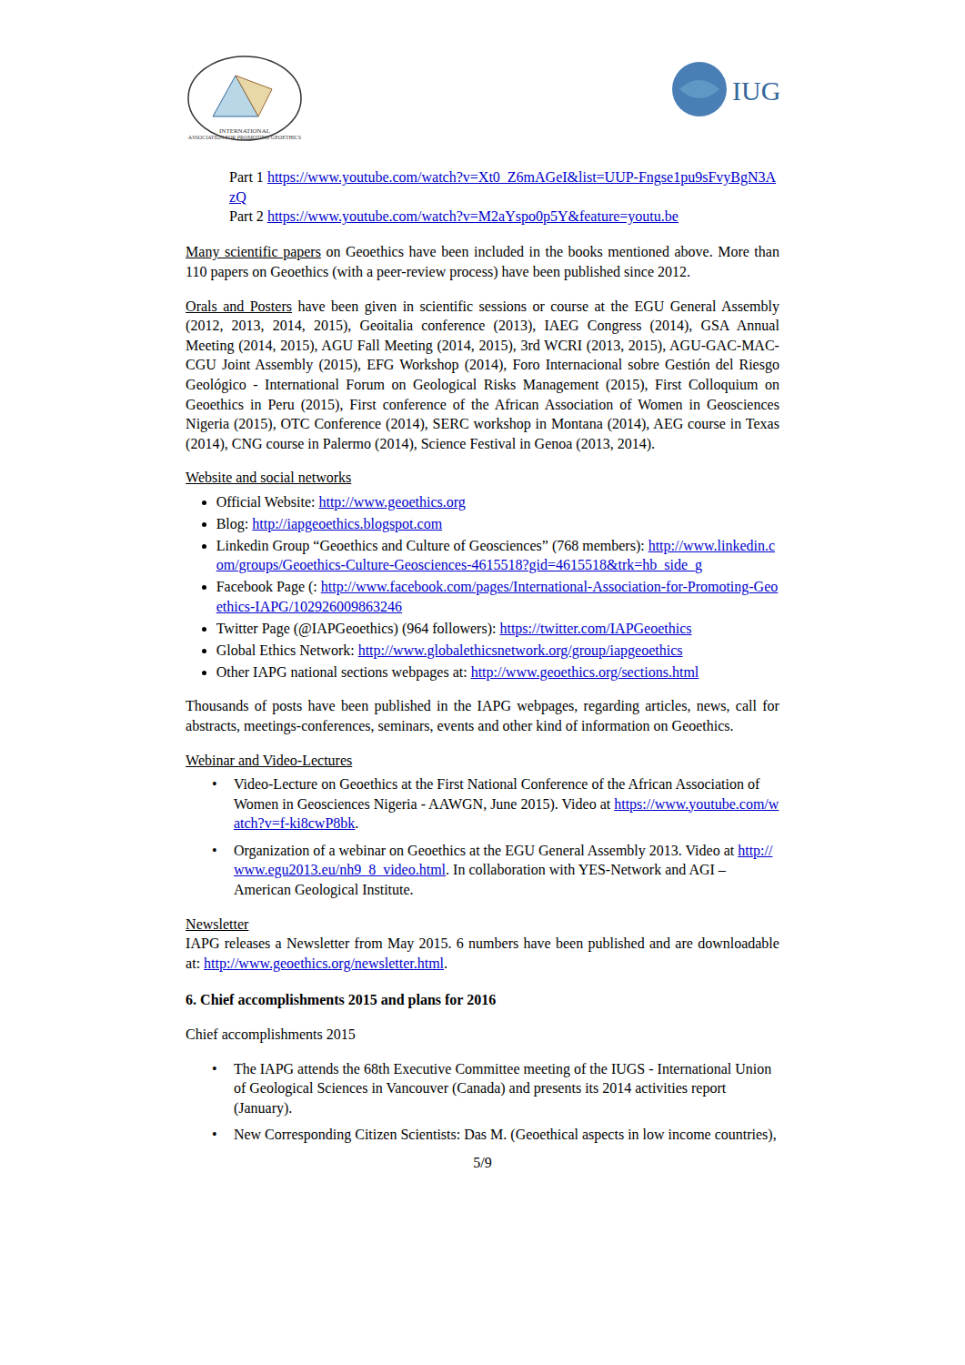Part 1 https://www.youtube.com/watch?v=Xt0_Z6mAGeI&list=UUP-Fngse1pu9sFvyBgN3AzQ
Part 2 https://www.youtube.com/watch?v=M2aYspo0p5Y&feature=youtu.be
Many scientific papers on Geoethics have been included in the books mentioned above. More than 110 papers on Geoethics (with a peer-review process) have been published since 2012.
Orals and Posters have been given in scientific sessions or course at the EGU General Assembly (2012, 2013, 2014, 2015), Geoitalia conference (2013), IAEG Congress (2014), GSA Annual Meeting (2014, 2015), AGU Fall Meeting (2014, 2015), 3rd WCRI (2013, 2015), AGU-GAC-MAC-CGU Joint Assembly (2015), EFG Workshop (2014), Foro Internacional sobre Gestión del Riesgo Geológico - International Forum on Geological Risks Management (2015), First Colloquium on Geoethics in Peru (2015), First conference of the African Association of Women in Geosciences Nigeria (2015), OTC Conference (2014), SERC workshop in Montana (2014), AEG course in Texas (2014), CNG course in Palermo (2014), Science Festival in Genoa (2013, 2014).
Website and social networks
Official Website: http://www.geoethics.org
Blog: http://iapgeoethics.blogspot.com
Linkedin Group “Geoethics and Culture of Geosciences” (768 members): http://www.linkedin.com/groups/Geoethics-Culture-Geosciences-4615518?gid=4615518&trk=hb_side_g
Facebook Page (: http://www.facebook.com/pages/International-Association-for-Promoting-Geoethics-IAPG/102926009863246
Twitter Page (@IAPGeoethics) (964 followers): https://twitter.com/IAPGeoethics
Global Ethics Network: http://www.globalethicsnetwork.org/group/iapgeoethics
Other IAPG national sections webpages at: http://www.geoethics.org/sections.html
Thousands of posts have been published in the IAPG webpages, regarding articles, news, call for abstracts, meetings-conferences, seminars, events and other kind of information on Geoethics.
Webinar and Video-Lectures
Video-Lecture on Geoethics at the First National Conference of the African Association of Women in Geosciences Nigeria - AAWGN, June 2015). Video at https://www.youtube.com/watch?v=f-ki8cwP8bk.
Organization of a webinar on Geoethics at the EGU General Assembly 2013. Video at http://www.egu2013.eu/nh9_8_video.html. In collaboration with YES-Network and AGI – American Geological Institute.
Newsletter
IAPG releases a Newsletter from May 2015. 6 numbers have been published and are downloadable at: http://www.geoethics.org/newsletter.html.
6. Chief accomplishments 2015 and plans for 2016
Chief accomplishments 2015
The IAPG attends the 68th Executive Committee meeting of the IUGS - International Union of Geological Sciences in Vancouver (Canada) and presents its 2014 activities report (January).
New Corresponding Citizen Scientists: Das M. (Geoethical aspects in low income countries),
5/9